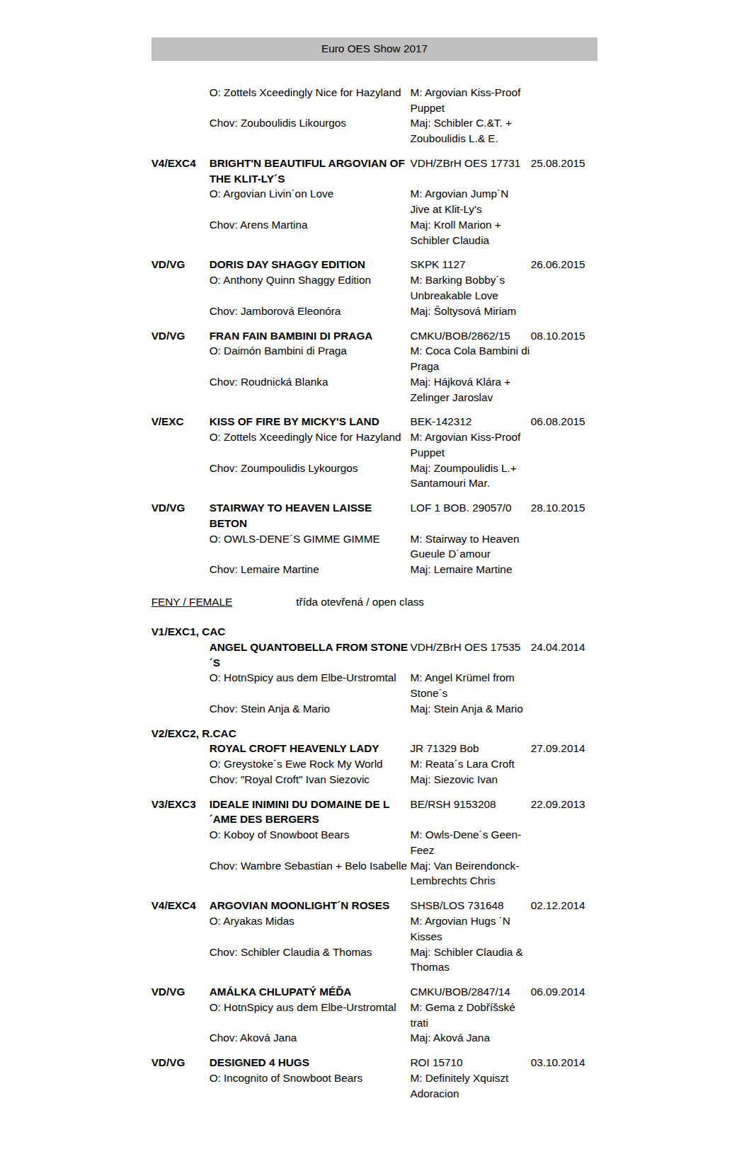Euro OES Show 2017
| | O: Zottels Xceedingly Nice for Hazyland | M: Argovian Kiss-Proof Puppet | |
| | Chov: Zouboulidis Likourgos | Maj: Schibler C.&T. + Zouboulidis L.& E. | |
| V4/EXC4 | BRIGHT'N BEAUTIFUL ARGOVIAN OF THE KLIT-LY´S | VDH/ZBrH OES 17731 | 25.08.2015 |
| | O: Argovian Livin´on Love | M: Argovian Jump´N Jive at Klit-Ly's | |
| | Chov: Arens Martina | Maj: Kroll Marion + Schibler Claudia | |
| VD/VG | DORIS DAY SHAGGY EDITION | SKPK 1127 | 26.06.2015 |
| | O: Anthony Quinn Shaggy Edition | M: Barking Bobby´s Unbreakable Love | |
| | Chov: Jamborová Eleonóra | Maj: Šoltysová Miriam | |
| VD/VG | FRAN FAIN BAMBINI DI PRAGA | CMKU/BOB/2862/15 | 08.10.2015 |
| | O: Daimón Bambini di Praga | M: Coca Cola Bambini di Praga | |
| | Chov: Roudnická Blanka | Maj: Hájková Klára + Zelinger Jaroslav | |
| V/EXC | KISS OF FIRE BY MICKY'S LAND | BEK-142312 | 06.08.2015 |
| | O: Zottels Xceedingly Nice for Hazyland | M: Argovian Kiss-Proof Puppet | |
| | Chov: Zoumpoulidis Lykourgos | Maj: Zoumpoulidis L.+ Santamouri Mar. | |
| VD/VG | STAIRWAY TO HEAVEN LAISSE BETON | LOF 1 BOB. 29057/0 | 28.10.2015 |
| | O: OWLS-DENE´S GIMME GIMME | M: Stairway to Heaven Gueule D´amour | |
| | Chov: Lemaire Martine | Maj: Lemaire Martine | |
FENY / FEMALE třída otevřená / open class
| V1/EXC1, CAC |
| | ANGEL QUANTOBELLA FROM STONE´S | VDH/ZBrH OES 17535 | 24.04.2014 |
| | O: HotnSpicy aus dem Elbe-Urstromtal | M: Angel Krümel from Stone´s | |
| | Chov: Stein Anja & Mario | Maj: Stein Anja & Mario | |
| V2/EXC2, R.CAC |
| | ROYAL CROFT HEAVENLY LADY | JR 71329 Bob | 27.09.2014 |
| | O: Greystoke´s Ewe Rock My World | M: Reata´s Lara Croft | |
| | Chov: "Royal Croft" Ivan Siezovic | Maj: Siezovic Ivan | |
| V3/EXC3 | IDEALE INIMINI DU DOMAINE DE L´AME DES BERGERS | BE/RSH 9153208 | 22.09.2013 |
| | O: Koboy of Snowboot Bears | M: Owls-Dene´s Geen-Feez | |
| | Chov: Wambre Sebastian + Belo Isabelle | Maj: Van Beirendonck-Lembrechts Chris | |
| V4/EXC4 | ARGOVIAN MOONLIGHT´N ROSES | SHSB/LOS 731648 | 02.12.2014 |
| | O: Aryakas Midas | M: Argovian Hugs ´N Kisses | |
| | Chov: Schibler Claudia & Thomas | Maj: Schibler Claudia & Thomas | |
| VD/VG | AMÁLKA CHLUPATÝ MÉĎA | CMKU/BOB/2847/14 | 06.09.2014 |
| | O: HotnSpicy aus dem Elbe-Urstromtal | M: Gema z Dobříšské trati | |
| | Chov: Aková Jana | Maj: Aková Jana | |
| VD/VG | DESIGNED 4 HUGS | ROI 15710 | 03.10.2014 |
| | O: Incognito of Snowboot Bears | M: Definitely Xquiszt Adoracion | |